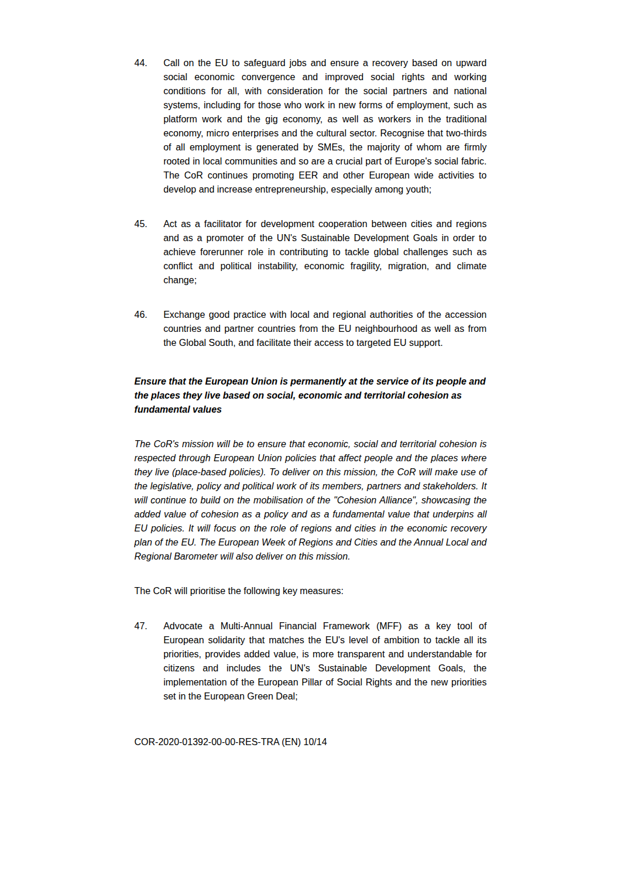44. Call on the EU to safeguard jobs and ensure a recovery based on upward social economic convergence and improved social rights and working conditions for all, with consideration for the social partners and national systems, including for those who work in new forms of employment, such as platform work and the gig economy, as well as workers in the traditional economy, micro enterprises and the cultural sector. Recognise that two-thirds of all employment is generated by SMEs, the majority of whom are firmly rooted in local communities and so are a crucial part of Europe's social fabric. The CoR continues promoting EER and other European wide activities to develop and increase entrepreneurship, especially among youth;
45. Act as a facilitator for development cooperation between cities and regions and as a promoter of the UN's Sustainable Development Goals in order to achieve forerunner role in contributing to tackle global challenges such as conflict and political instability, economic fragility, migration, and climate change;
46. Exchange good practice with local and regional authorities of the accession countries and partner countries from the EU neighbourhood as well as from the Global South, and facilitate their access to targeted EU support.
Ensure that the European Union is permanently at the service of its people and the places they live based on social, economic and territorial cohesion as fundamental values
The CoR's mission will be to ensure that economic, social and territorial cohesion is respected through European Union policies that affect people and the places where they live (place-based policies). To deliver on this mission, the CoR will make use of the legislative, policy and political work of its members, partners and stakeholders. It will continue to build on the mobilisation of the "Cohesion Alliance", showcasing the added value of cohesion as a policy and as a fundamental value that underpins all EU policies. It will focus on the role of regions and cities in the economic recovery plan of the EU. The European Week of Regions and Cities and the Annual Local and Regional Barometer will also deliver on this mission.
The CoR will prioritise the following key measures:
47. Advocate a Multi-Annual Financial Framework (MFF) as a key tool of European solidarity that matches the EU's level of ambition to tackle all its priorities, provides added value, is more transparent and understandable for citizens and includes the UN's Sustainable Development Goals, the implementation of the European Pillar of Social Rights and the new priorities set in the European Green Deal;
COR-2020-01392-00-00-RES-TRA (EN) 10/14